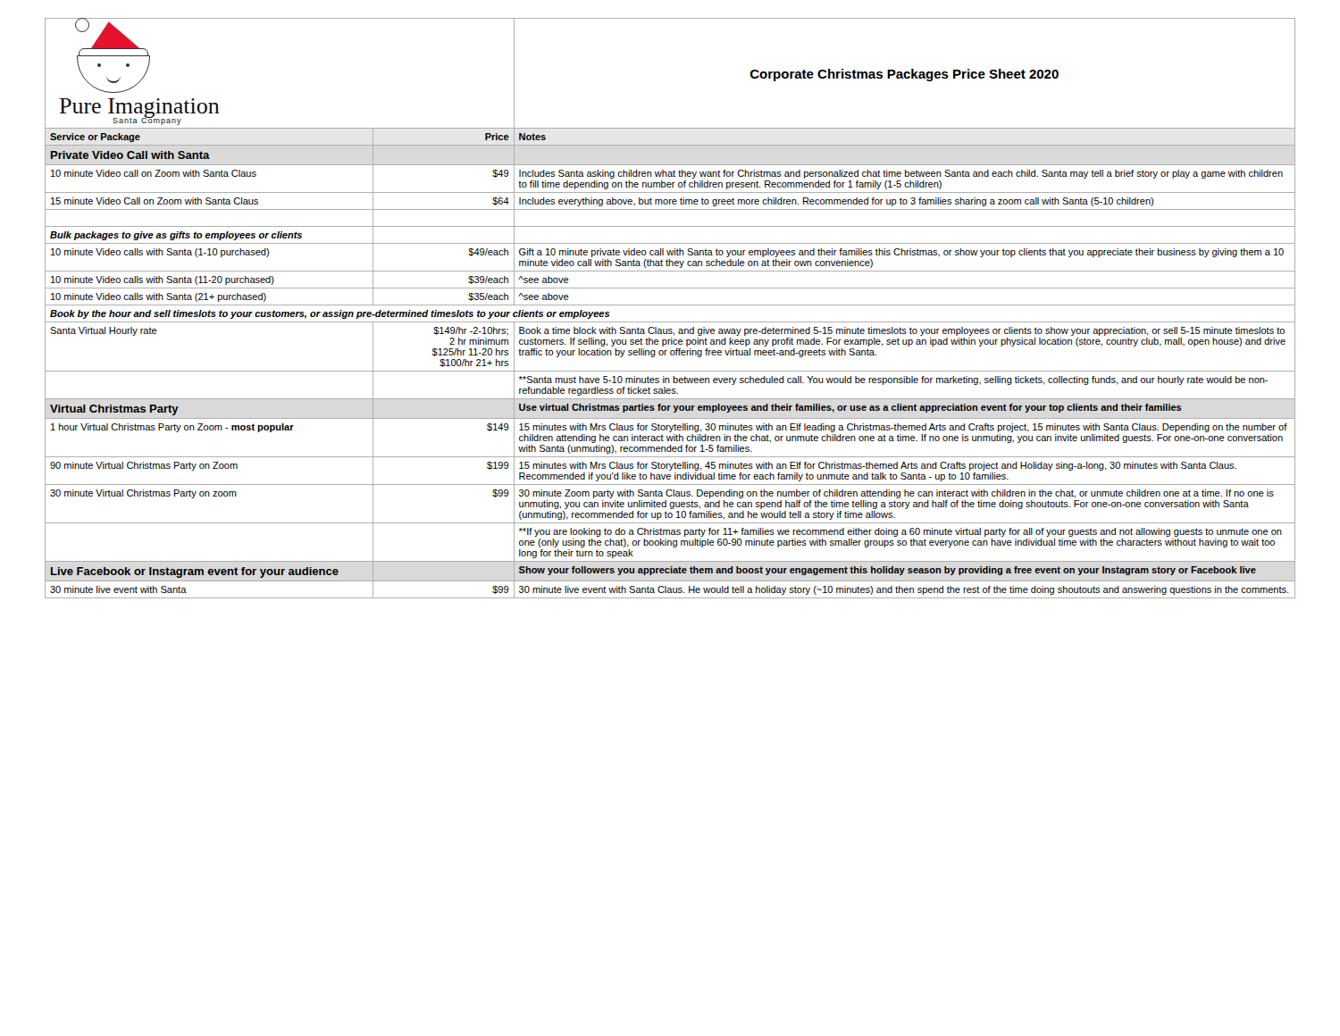| Pure Imagination Santa Company | Corporate Christmas Packages Price Sheet 2020 |
| Service or Package | Price | Notes |
| Private Video Call with Santa | | |
| 10 minute Video call on Zoom with Santa Claus | $49 | Includes Santa asking children what they want for Christmas and personalized chat time between Santa and each child. Santa may tell a brief story or play a game with children to fill time depending on the number of children present. Recommended for 1 family (1-5 children) |
| 15 minute Video Call on Zoom with Santa Claus | $64 | Includes everything above, but more time to greet more children. Recommended for up to 3 families sharing a zoom call with Santa (5-10 children) |
| Bulk packages to give as gifts to employees or clients | | |
| 10 minute Video calls with Santa (1-10 purchased) | $49/each | Gift a 10 minute private video call with Santa to your employees and their families this Christmas, or show your top clients that you appreciate their business by giving them a 10 minute video call with Santa (that they can schedule on at their own convenience) |
| 10 minute Video calls with Santa (11-20 purchased) | $39/each | ^see above |
| 10 minute Video calls with Santa (21+ purchased) | $35/each | ^see above |
| Book by the hour and sell timeslots to your customers, or assign pre-determined timeslots to your clients or employees |
| Santa Virtual Hourly rate | $149/hr -2-10hrs; 2 hr minimum $125/hr 11-20 hrs $100/hr 21+ hrs | Book a time block with Santa Claus, and give away pre-determined 5-15 minute timeslots to your employees or clients to show your appreciation, or sell 5-15 minute timeslots to customers. If selling, you set the price point and keep any profit made. For example, set up an ipad within your physical location (store, country club, mall, open house) and drive traffic to your location by selling or offering free virtual meet-and-greets with Santa. |
| | | **Santa must have 5-10 minutes in between every scheduled call. You would be responsible for marketing, selling tickets, collecting funds, and our hourly rate would be non-refundable regardless of ticket sales. |
| Virtual Christmas Party | | Use virtual Christmas parties for your employees and their families, or use as a client appreciation event for your top clients and their families |
| 1 hour Virtual Christmas Party on Zoom - most popular | $149 | 15 minutes with Mrs Claus for Storytelling, 30 minutes with an Elf leading a Christmas-themed Arts and Crafts project, 15 minutes with Santa Claus. Depending on the number of children attending he can interact with children in the chat, or unmute children one at a time. If no one is unmuting, you can invite unlimited guests. For one-on-one conversation with Santa (unmuting), recommended for 1-5 families. |
| 90 minute Virtual Christmas Party on Zoom | $199 | 15 minutes with Mrs Claus for Storytelling, 45 minutes with an Elf for Christmas-themed Arts and Crafts project and Holiday sing-a-long, 30 minutes with Santa Claus. Recommended if you'd like to have individual time for each family to unmute and talk to Santa - up to 10 families. |
| 30 minute Virtual Christmas Party on zoom | $99 | 30 minute Zoom party with Santa Claus. Depending on the number of children attending he can interact with children in the chat, or unmute children one at a time. If no one is unmuting, you can invite unlimited guests, and he can spend half of the time telling a story and half of the time doing shoutouts. For one-on-one conversation with Santa (unmuting), recommended for up to 10 families, and he would tell a story if time allows. |
| | | **If you are looking to do a Christmas party for 11+ families we recommend either doing a 60 minute virtual party for all of your guests and not allowing guests to unmute one on one (only using the chat), or booking multiple 60-90 minute parties with smaller groups so that everyone can have individual time with the characters without having to wait too long for their turn to speak |
| Live Facebook or Instagram event for your audience | | Show your followers you appreciate them and boost your engagement this holiday season by providing a free event on your Instagram story or Facebook live |
| 30 minute live event with Santa | $99 | 30 minute live event with Santa Claus. He would tell a holiday story (~10 minutes) and then spend the rest of the time doing shoutouts and answering questions in the comments. |